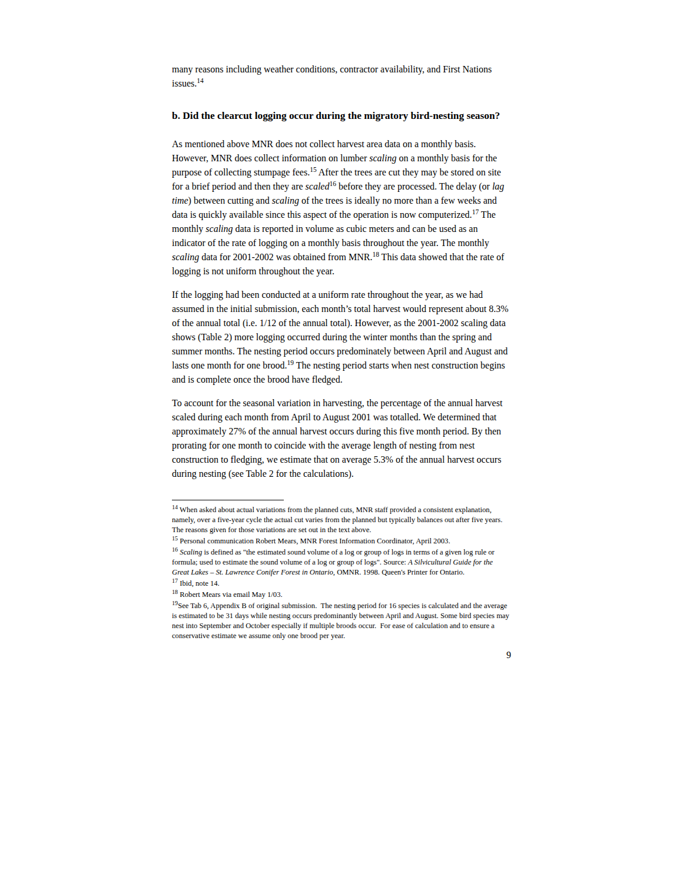many reasons including weather conditions, contractor availability, and First Nations issues.14
b. Did the clearcut logging occur during the migratory bird-nesting season?
As mentioned above MNR does not collect harvest area data on a monthly basis. However, MNR does collect information on lumber scaling on a monthly basis for the purpose of collecting stumpage fees.15 After the trees are cut they may be stored on site for a brief period and then they are scaled16 before they are processed. The delay (or lag time) between cutting and scaling of the trees is ideally no more than a few weeks and data is quickly available since this aspect of the operation is now computerized.17 The monthly scaling data is reported in volume as cubic meters and can be used as an indicator of the rate of logging on a monthly basis throughout the year. The monthly scaling data for 2001-2002 was obtained from MNR.18 This data showed that the rate of logging is not uniform throughout the year.
If the logging had been conducted at a uniform rate throughout the year, as we had assumed in the initial submission, each month’s total harvest would represent about 8.3% of the annual total (i.e. 1/12 of the annual total). However, as the 2001-2002 scaling data shows (Table 2) more logging occurred during the winter months than the spring and summer months. The nesting period occurs predominately between April and August and lasts one month for one brood.19 The nesting period starts when nest construction begins and is complete once the brood have fledged.
To account for the seasonal variation in harvesting, the percentage of the annual harvest scaled during each month from April to August 2001 was totalled. We determined that approximately 27% of the annual harvest occurs during this five month period. By then prorating for one month to coincide with the average length of nesting from nest construction to fledging, we estimate that on average 5.3% of the annual harvest occurs during nesting (see Table 2 for the calculations).
14 When asked about actual variations from the planned cuts, MNR staff provided a consistent explanation, namely, over a five-year cycle the actual cut varies from the planned but typically balances out after five years. The reasons given for those variations are set out in the text above.
15 Personal communication Robert Mears, MNR Forest Information Coordinator, April 2003.
16 Scaling is defined as "the estimated sound volume of a log or group of logs in terms of a given log rule or formula; used to estimate the sound volume of a log or group of logs". Source: A Silvicultural Guide for the Great Lakes – St. Lawrence Conifer Forest in Ontario, OMNR. 1998. Queen's Printer for Ontario.
17 Ibid, note 14.
18 Robert Mears via email May 1/03.
19See Tab 6, Appendix B of original submission. The nesting period for 16 species is calculated and the average is estimated to be 31 days while nesting occurs predominantly between April and August. Some bird species may nest into September and October especially if multiple broods occur. For ease of calculation and to ensure a conservative estimate we assume only one brood per year.
9